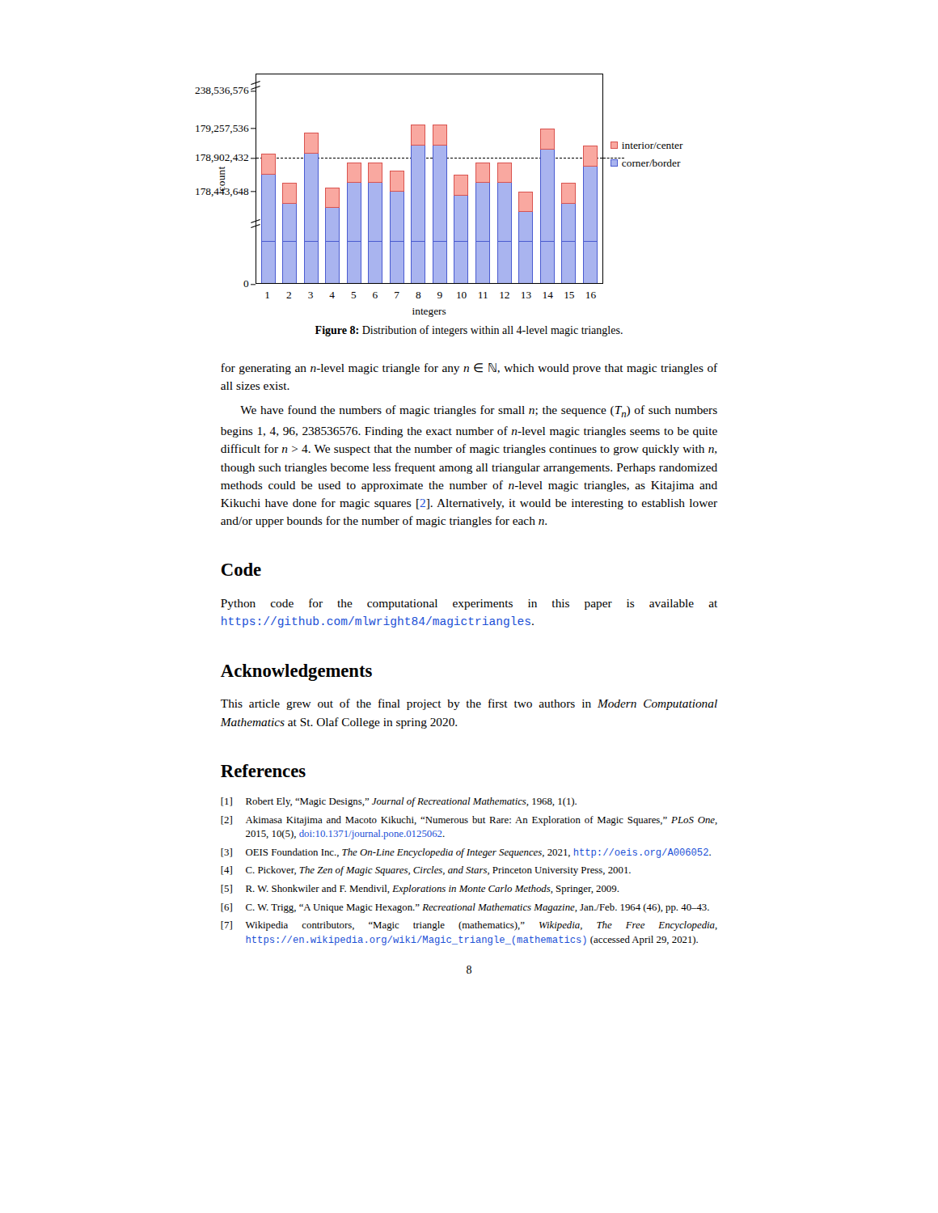count
238,536,576
179,257,536
178,902,432
178,443,648
0
1234 5678 9101112 13141516
integers
interior/center
corner/border
Figure 8: Distribution of integers within all 4-level magic triangles.
for generating an n-level magic triangle for any n ∈ ℕ, which would prove that magic triangles of all sizes exist.
We have found the numbers of magic triangles for small n; the sequence (Tn) of such numbers begins 1, 4, 96, 238536576. Finding the exact number of n-level magic triangles seems to be quite difficult for n > 4. We suspect that the number of magic triangles continues to grow quickly with n, though such triangles become less frequent among all triangular arrangements. Perhaps randomized methods could be used to approximate the number of n-level magic triangles, as Kitajima and Kikuchi have done for magic squares [2]. Alternatively, it would be interesting to establish lower and/or upper bounds for the number of magic triangles for each n.
Code
Python code for the computational experiments in this paper is available at https://github.com/mlwright84/magictriangles.
Acknowledgements
This article grew out of the final project by the first two authors in Modern Computational Mathematics at St. Olaf College in spring 2020.
References
[1] Robert Ely, “Magic Designs,” Journal of Recreational Mathematics, 1968, 1(1).
[2] Akimasa Kitajima and Macoto Kikuchi, “Numerous but Rare: An Exploration of Magic Squares,” PLoS One, 2015, 10(5), doi:10.1371/journal.pone.0125062.
[3] OEIS Foundation Inc., The On-Line Encyclopedia of Integer Sequences, 2021, http://oeis.org/A006052.
[4] C. Pickover, The Zen of Magic Squares, Circles, and Stars, Princeton University Press, 2001.
[5] R. W. Shonkwiler and F. Mendivil, Explorations in Monte Carlo Methods, Springer, 2009.
[6] C. W. Trigg, “A Unique Magic Hexagon.” Recreational Mathematics Magazine, Jan./Feb. 1964 (46), pp. 40–43.
[7] Wikipedia contributors, “Magic triangle (mathematics),” Wikipedia, The Free Encyclopedia, https://en.wikipedia.org/wiki/Magic_triangle_(mathematics) (accessed April 29, 2021).
8